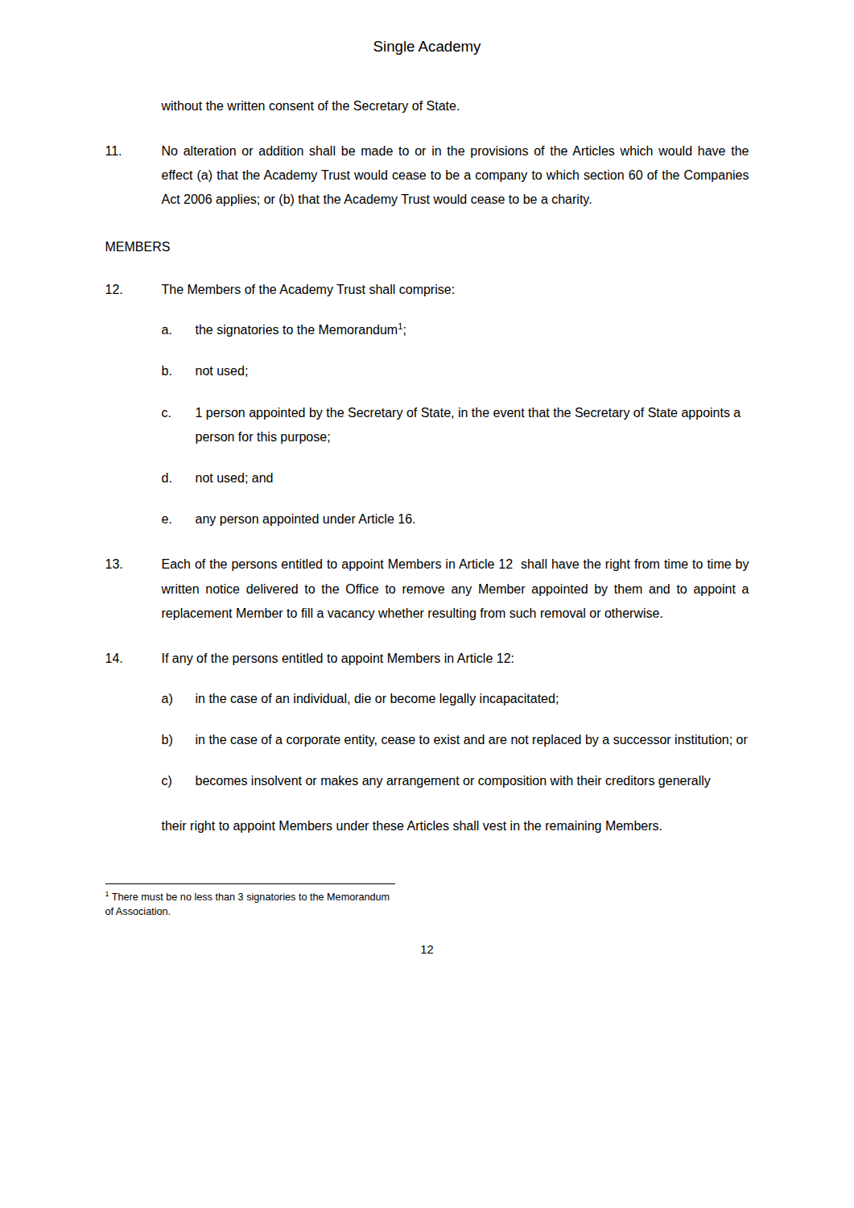Single Academy
without the written consent of the Secretary of State.
11. No alteration or addition shall be made to or in the provisions of the Articles which would have the effect (a) that the Academy Trust would cease to be a company to which section 60 of the Companies Act 2006 applies; or (b) that the Academy Trust would cease to be a charity.
MEMBERS
12. The Members of the Academy Trust shall comprise:
a. the signatories to the Memorandum1;
b. not used;
c. 1 person appointed by the Secretary of State, in the event that the Secretary of State appoints a person for this purpose;
d. not used; and
e. any person appointed under Article 16.
13. Each of the persons entitled to appoint Members in Article 12 shall have the right from time to time by written notice delivered to the Office to remove any Member appointed by them and to appoint a replacement Member to fill a vacancy whether resulting from such removal or otherwise.
14. If any of the persons entitled to appoint Members in Article 12:
a) in the case of an individual, die or become legally incapacitated;
b) in the case of a corporate entity, cease to exist and are not replaced by a successor institution; or
c) becomes insolvent or makes any arrangement or composition with their creditors generally
their right to appoint Members under these Articles shall vest in the remaining Members.
1 There must be no less than 3 signatories to the Memorandum of Association.
12